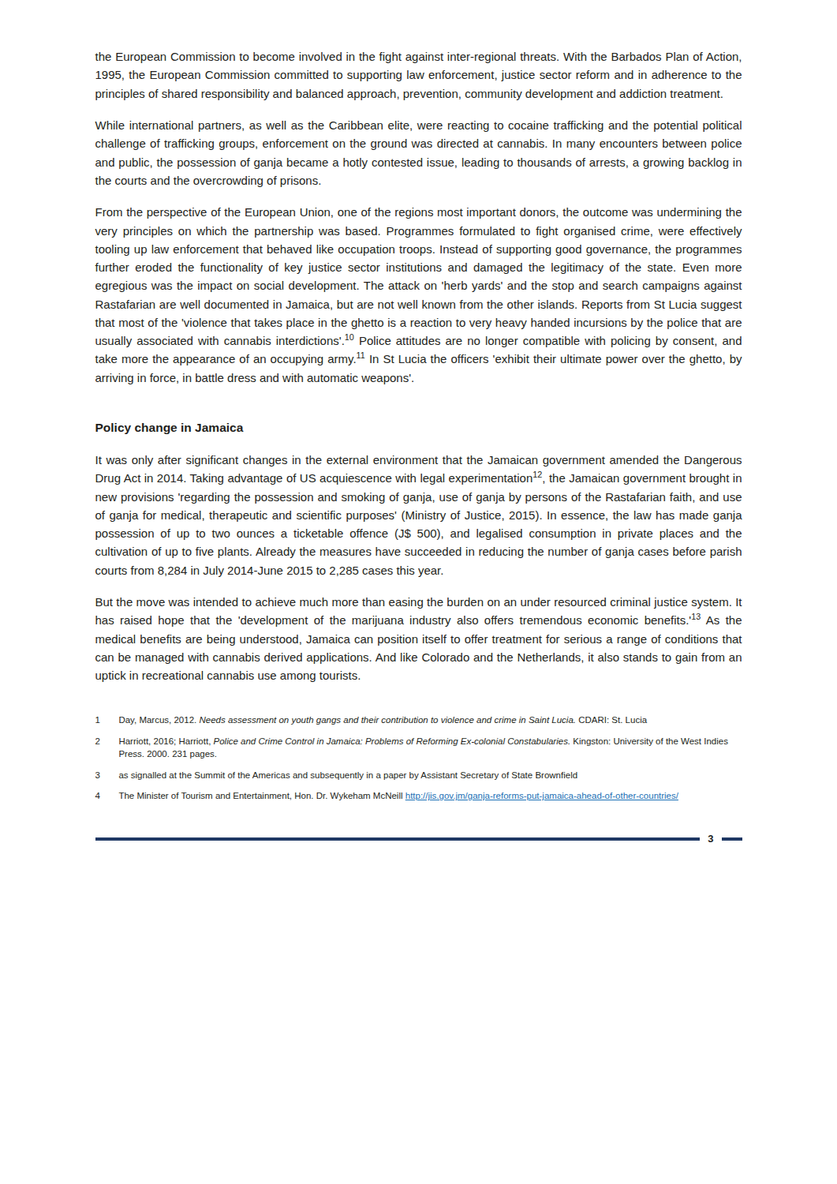the European Commission to become involved in the fight against inter-regional threats. With the Barbados Plan of Action, 1995, the European Commission committed to supporting law enforcement, justice sector reform and in adherence to the principles of shared responsibility and balanced approach, prevention, community development and addiction treatment.
While international partners, as well as the Caribbean elite, were reacting to cocaine trafficking and the potential political challenge of trafficking groups, enforcement on the ground was directed at cannabis. In many encounters between police and public, the possession of ganja became a hotly contested issue, leading to thousands of arrests, a growing backlog in the courts and the overcrowding of prisons.
From the perspective of the European Union, one of the regions most important donors, the outcome was undermining the very principles on which the partnership was based. Programmes formulated to fight organised crime, were effectively tooling up law enforcement that behaved like occupation troops. Instead of supporting good governance, the programmes further eroded the functionality of key justice sector institutions and damaged the legitimacy of the state. Even more egregious was the impact on social development. The attack on 'herb yards' and the stop and search campaigns against Rastafarian are well documented in Jamaica, but are not well known from the other islands. Reports from St Lucia suggest that most of the 'violence that takes place in the ghetto is a reaction to very heavy handed incursions by the police that are usually associated with cannabis interdictions'.10 Police attitudes are no longer compatible with policing by consent, and take more the appearance of an occupying army.11 In St Lucia the officers 'exhibit their ultimate power over the ghetto, by arriving in force, in battle dress and with automatic weapons'.
Policy change in Jamaica
It was only after significant changes in the external environment that the Jamaican government amended the Dangerous Drug Act in 2014. Taking advantage of US acquiescence with legal experimentation12, the Jamaican government brought in new provisions 'regarding the possession and smoking of ganja, use of ganja by persons of the Rastafarian faith, and use of ganja for medical, therapeutic and scientific purposes' (Ministry of Justice, 2015). In essence, the law has made ganja possession of up to two ounces a ticketable offence (J$ 500), and legalised consumption in private places and the cultivation of up to five plants. Already the measures have succeeded in reducing the number of ganja cases before parish courts from 8,284 in July 2014-June 2015 to 2,285 cases this year.
But the move was intended to achieve much more than easing the burden on an under resourced criminal justice system. It has raised hope that the 'development of the marijuana industry also offers tremendous economic benefits.'13 As the medical benefits are being understood, Jamaica can position itself to offer treatment for serious a range of conditions that can be managed with cannabis derived applications. And like Colorado and the Netherlands, it also stands to gain from an uptick in recreational cannabis use among tourists.
Day, Marcus, 2012. Needs assessment on youth gangs and their contribution to violence and crime in Saint Lucia. CDARI: St. Lucia
Harriott, 2016; Harriott, Police and Crime Control in Jamaica: Problems of Reforming Ex-colonial Constabularies. Kingston: University of the West Indies Press. 2000. 231 pages.
as signalled at the Summit of the Americas and subsequently in a paper by Assistant Secretary of State Brownfield
The Minister of Tourism and Entertainment, Hon. Dr. Wykeham McNeill http://jis.gov.jm/ganja-reforms-put-jamaica-ahead-of-other-countries/
3